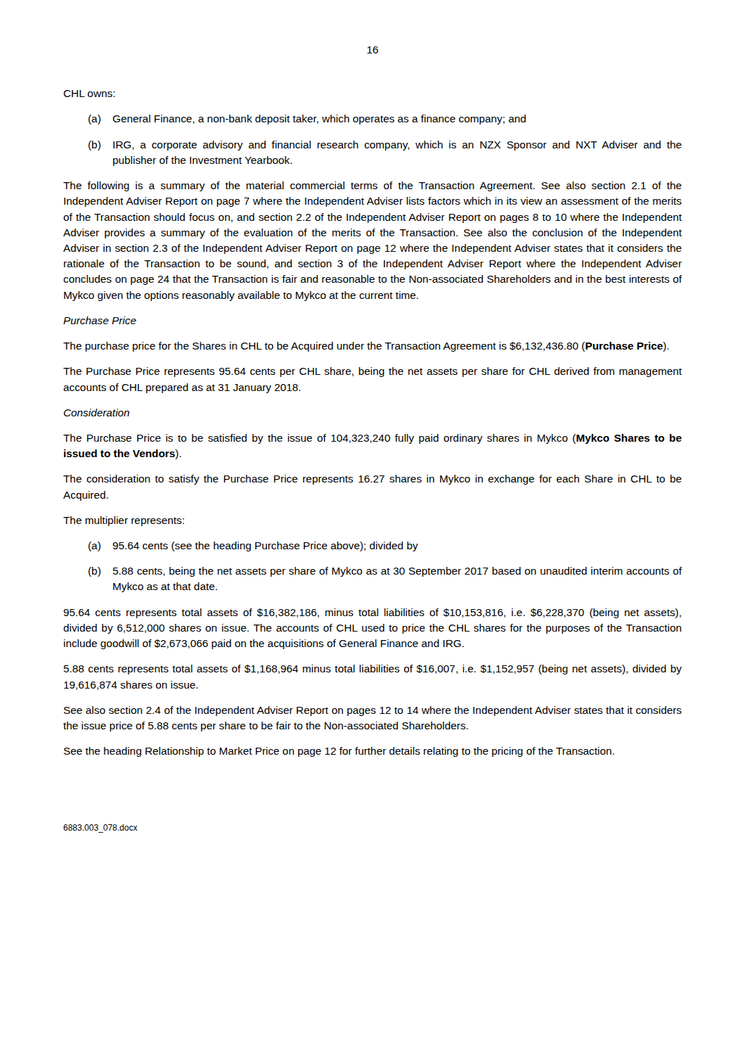16
CHL owns:
(a)
General Finance, a non-bank deposit taker, which operates as a finance company; and
(b)
IRG, a corporate advisory and financial research company, which is an NZX Sponsor and NXT Adviser and the publisher of the Investment Yearbook.
The following is a summary of the material commercial terms of the Transaction Agreement. See also section 2.1 of the Independent Adviser Report on page 7 where the Independent Adviser lists factors which in its view an assessment of the merits of the Transaction should focus on, and section 2.2 of the Independent Adviser Report on pages 8 to 10 where the Independent Adviser provides a summary of the evaluation of the merits of the Transaction. See also the conclusion of the Independent Adviser in section 2.3 of the Independent Adviser Report on page 12 where the Independent Adviser states that it considers the rationale of the Transaction to be sound, and section 3 of the Independent Adviser Report where the Independent Adviser concludes on page 24 that the Transaction is fair and reasonable to the Non-associated Shareholders and in the best interests of Mykco given the options reasonably available to Mykco at the current time.
Purchase Price
The purchase price for the Shares in CHL to be Acquired under the Transaction Agreement is $6,132,436.80 (Purchase Price).
The Purchase Price represents 95.64 cents per CHL share, being the net assets per share for CHL derived from management accounts of CHL prepared as at 31 January 2018.
Consideration
The Purchase Price is to be satisfied by the issue of 104,323,240 fully paid ordinary shares in Mykco (Mykco Shares to be issued to the Vendors).
The consideration to satisfy the Purchase Price represents 16.27 shares in Mykco in exchange for each Share in CHL to be Acquired.
The multiplier represents:
(a)
95.64 cents (see the heading Purchase Price above); divided by
(b)
5.88 cents, being the net assets per share of Mykco as at 30 September 2017 based on unaudited interim accounts of Mykco as at that date.
95.64 cents represents total assets of $16,382,186, minus total liabilities of $10,153,816, i.e. $6,228,370 (being net assets), divided by 6,512,000 shares on issue. The accounts of CHL used to price the CHL shares for the purposes of the Transaction include goodwill of $2,673,066 paid on the acquisitions of General Finance and IRG.
5.88 cents represents total assets of $1,168,964 minus total liabilities of $16,007, i.e. $1,152,957 (being net assets), divided by 19,616,874 shares on issue.
See also section 2.4 of the Independent Adviser Report on pages 12 to 14 where the Independent Adviser states that it considers the issue price of 5.88 cents per share to be fair to the Non-associated Shareholders.
See the heading Relationship to Market Price on page 12 for further details relating to the pricing of the Transaction.
6883.003_078.docx